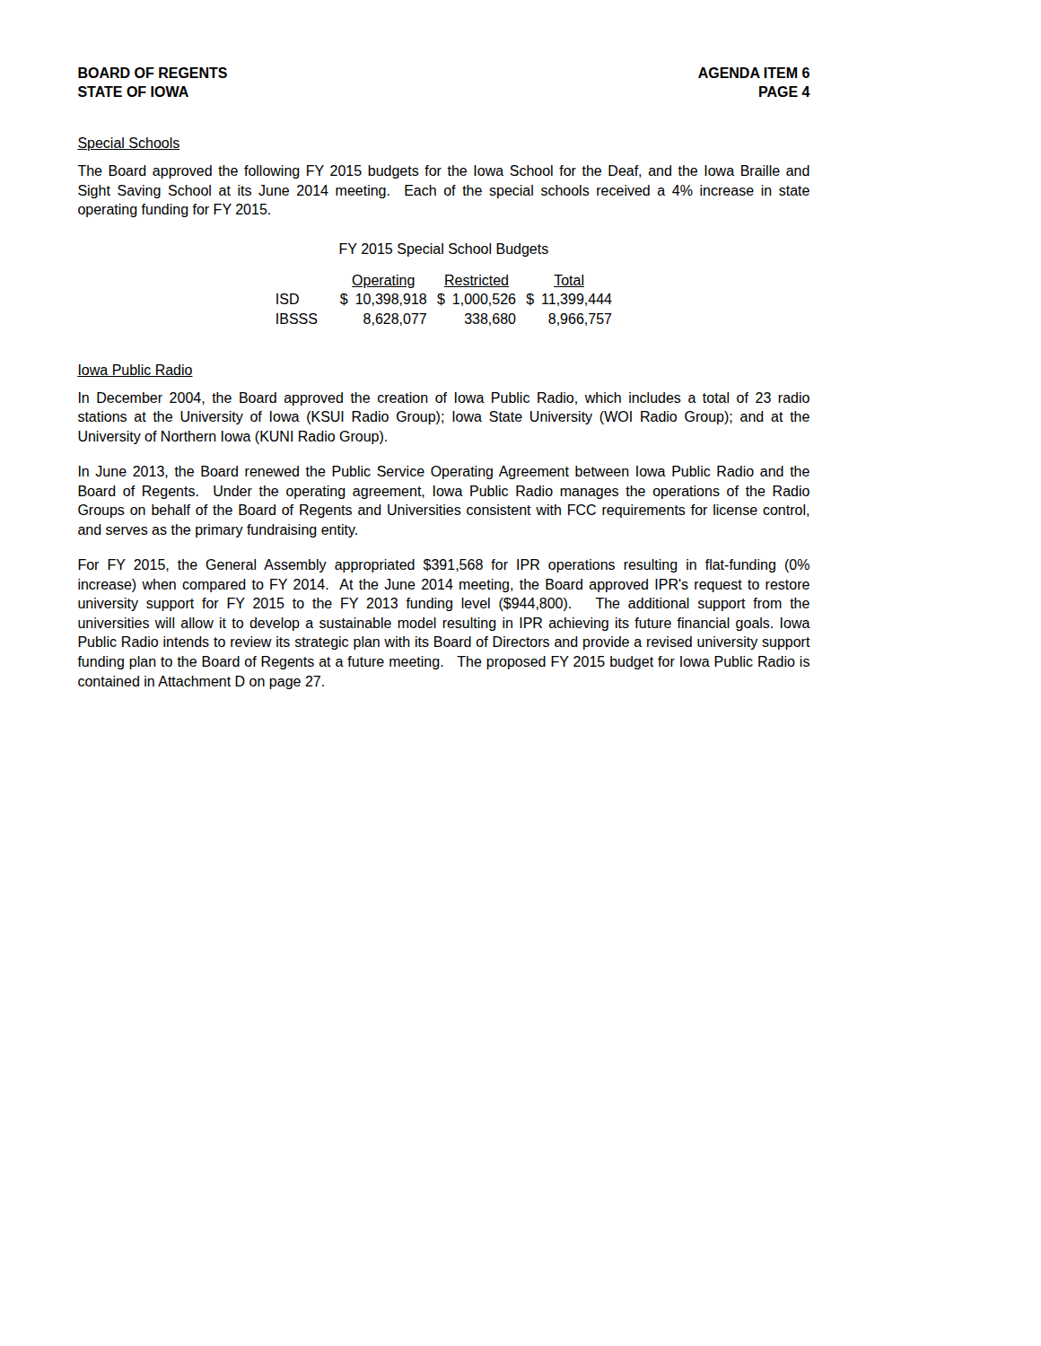BOARD OF REGENTS
STATE OF IOWA
AGENDA ITEM 6
PAGE 4
Special Schools
The Board approved the following FY 2015 budgets for the Iowa School for the Deaf, and the Iowa Braille and Sight Saving School at its June 2014 meeting. Each of the special schools received a 4% increase in state operating funding for FY 2015.
FY 2015 Special School Budgets
| | Operating | Restricted | Total |
| --- | --- | --- | --- |
| ISD | $ | 10,398,918 | $ | 1,000,526 | $ | 11,399,444 |
| IBSSS | | 8,628,077 | | 338,680 | | 8,966,757 |
Iowa Public Radio
In December 2004, the Board approved the creation of Iowa Public Radio, which includes a total of 23 radio stations at the University of Iowa (KSUI Radio Group); Iowa State University (WOI Radio Group); and at the University of Northern Iowa (KUNI Radio Group).
In June 2013, the Board renewed the Public Service Operating Agreement between Iowa Public Radio and the Board of Regents. Under the operating agreement, Iowa Public Radio manages the operations of the Radio Groups on behalf of the Board of Regents and Universities consistent with FCC requirements for license control, and serves as the primary fundraising entity.
For FY 2015, the General Assembly appropriated $391,568 for IPR operations resulting in flat-funding (0% increase) when compared to FY 2014. At the June 2014 meeting, the Board approved IPR's request to restore university support for FY 2015 to the FY 2013 funding level ($944,800). The additional support from the universities will allow it to develop a sustainable model resulting in IPR achieving its future financial goals. Iowa Public Radio intends to review its strategic plan with its Board of Directors and provide a revised university support funding plan to the Board of Regents at a future meeting. The proposed FY 2015 budget for Iowa Public Radio is contained in Attachment D on page 27.